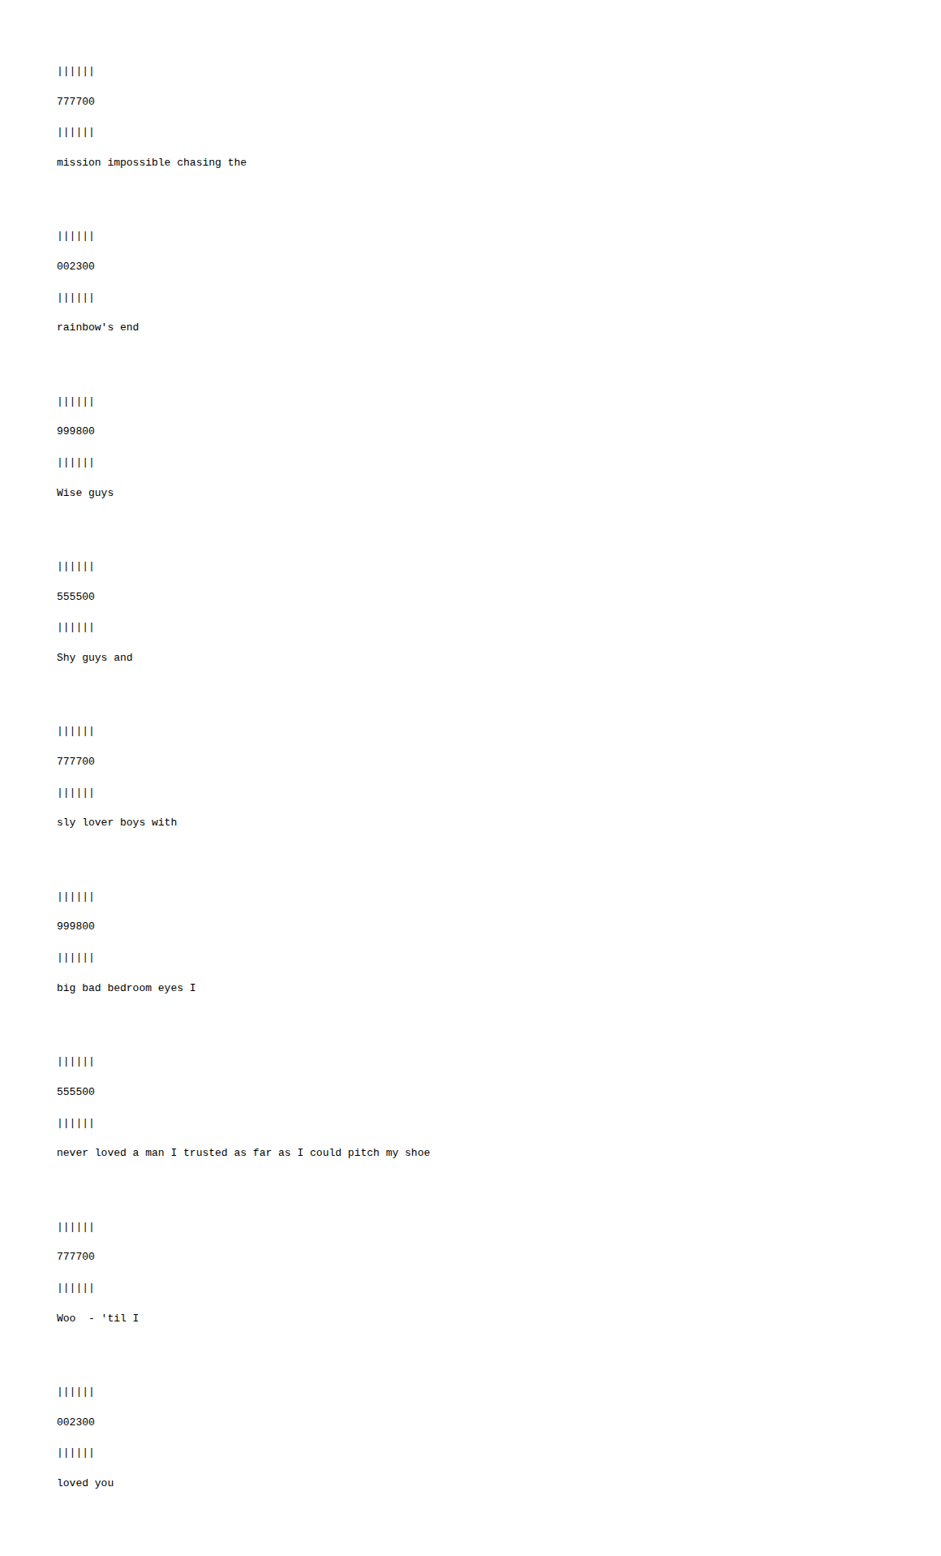||||||
777700
||||||
mission impossible chasing the
||||||
002300
||||||
rainbow's end
||||||
999800
||||||
Wise guys
||||||
555500
||||||
Shy guys and
||||||
777700
||||||
sly lover boys with
||||||
999800
||||||
big bad bedroom eyes I
||||||
555500
||||||
never loved a man I trusted as far as I could pitch my shoe
||||||
777700
||||||
Woo - 'til I
||||||
002300
||||||
loved you